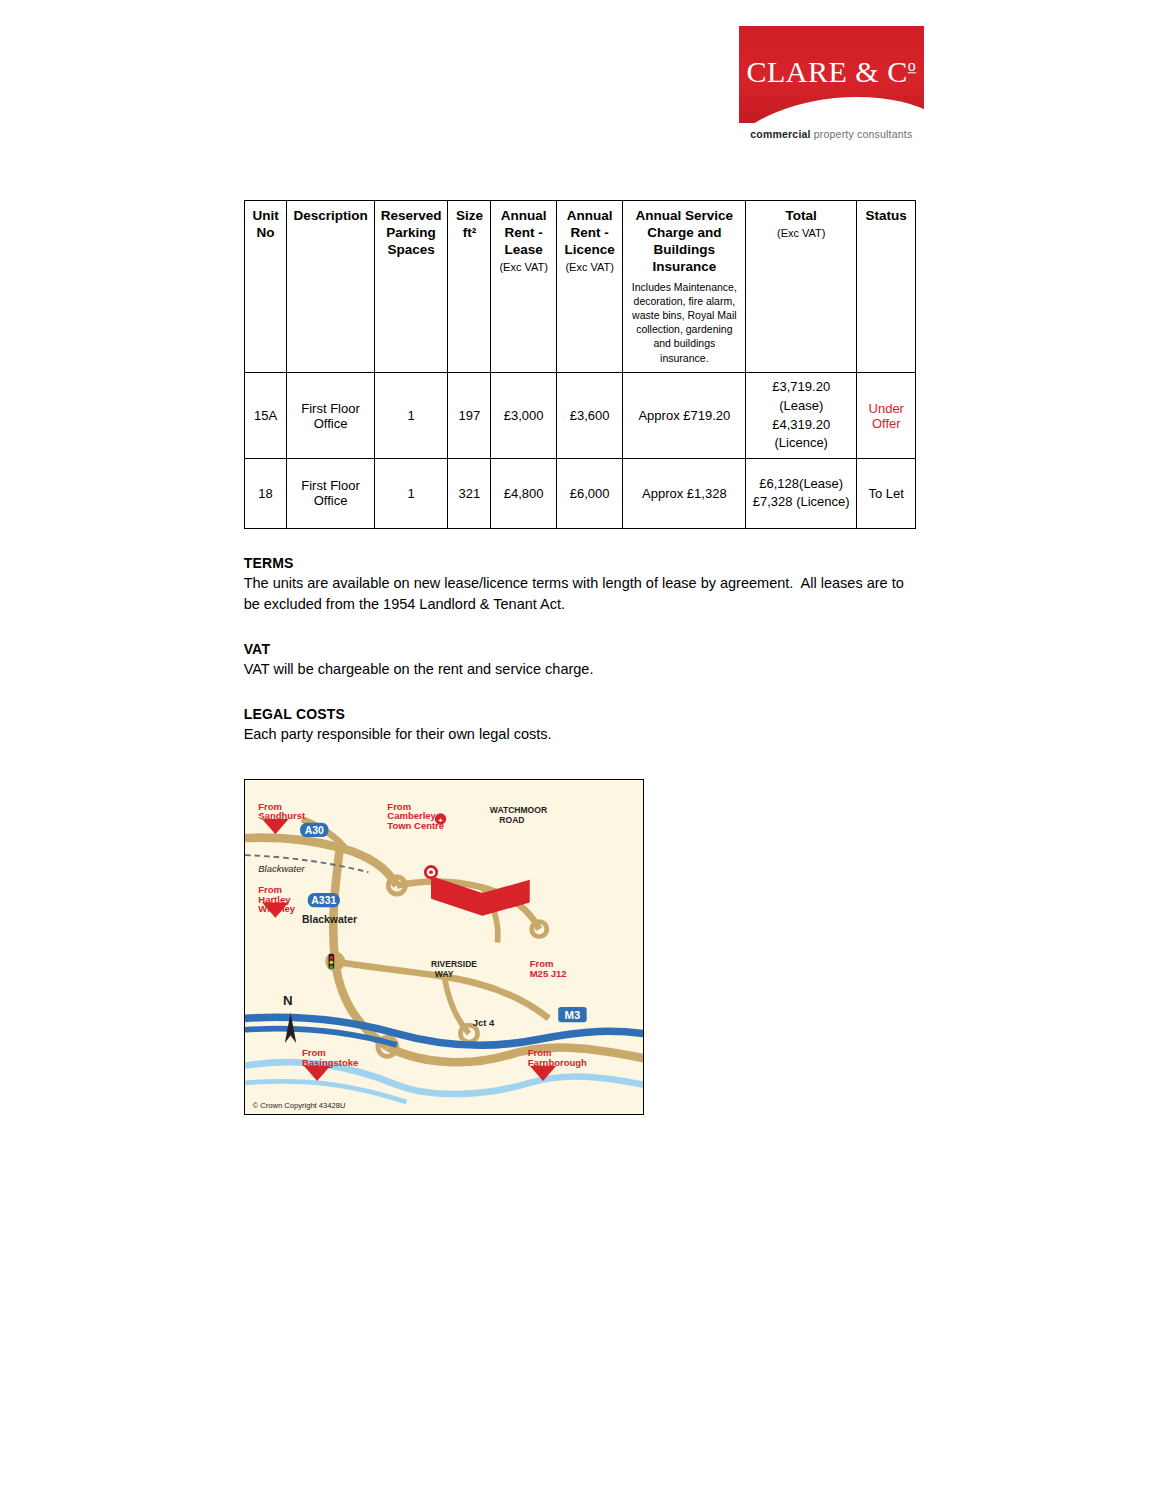CLARE & Co
commercial property consultants
| Unit No | Description | Reserved Parking Spaces | Size ft² | Annual Rent - Lease (Exc VAT) | Annual Rent - Licence (Exc VAT) | Annual Service Charge and Buildings Insurance Includes Maintenance, decoration, fire alarm, waste bins, Royal Mail collection, gardening and buildings insurance. | Total (Exc VAT) | Status |
| --- | --- | --- | --- | --- | --- | --- | --- | --- |
| 15A | First Floor Office | 1 | 197 | £3,000 | £3,600 | Approx £719.20 | £3,719.20 (Lease) £4,319.20 (Licence) | Under Offer |
| 18 | First Floor Office | 1 | 321 | £4,800 | £6,000 | Approx £1,328 | £6,128(Lease) £7,328 (Licence) | To Let |
TERMS
The units are available on new lease/licence terms with length of lease by agreement. All leases are to be excluded from the 1954 Landlord & Tenant Act.
VAT
VAT will be chargeable on the rent and service charge.
LEGAL COSTS
Each party responsible for their own legal costs.
A30 A331 M3 From Sandhurst From Hartley Wintney From Basingstoke From Farnborough From M25 J12 From Camberley Town Centre + WATCHMOOR ROAD RIVERSIDE WAY Blackwater Blackwater Jct 4 N © Crown Copyright 43428U